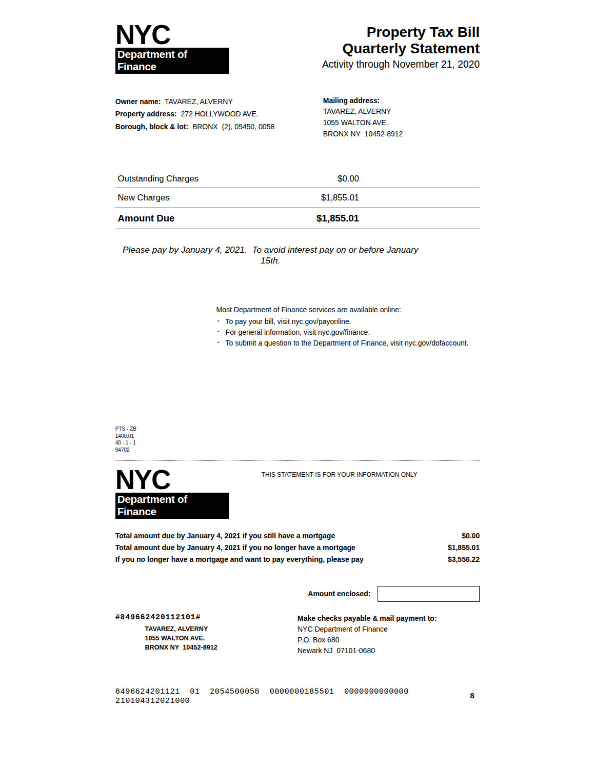NYC
Department of Finance
Property Tax Bill
Quarterly Statement
Activity through November 21, 2020
Owner name: TAVAREZ, ALVERNY
Property address: 272 HOLLYWOOD AVE.
Borough, block & lot: BRONX (2), 05450, 0058
Mailing address:
TAVAREZ, ALVERNY
1055 WALTON AVE.
BRONX NY 10452-8912
Outstanding Charges
$0.00
New Charges
$1,855.01
Amount Due
$1,855.01
Please pay by January 4, 2021. To avoid interest pay on or before January 15th.
Most Department of Finance services are available online:
To pay your bill, visit nyc.gov/payonline.
For general information, visit nyc.gov/finance.
To submit a question to the Department of Finance, visit nyc.gov/dofaccount.
PTS - ZB
1400.01
40 - 1 - 1
94702
NYC
Department of Finance
THIS STATEMENT IS FOR YOUR INFORMATION ONLY
Total amount due by January 4, 2021 if you still have a mortgage
$0.00
Total amount due by January 4, 2021 if you no longer have a mortgage
$1,855.01
If you no longer have a mortgage and want to pay everything, please pay
$3,556.22
Amount enclosed:
#849662420112101#
TAVAREZ, ALVERNY
1055 WALTON AVE.
BRONX NY 10452-8912
Make checks payable & mail payment to:
NYC Department of Finance
P.O. Box 680
Newark NJ 07101-0680
8496624201121 01 2054500058 0000000185501 0000000000000 210104312021000
8